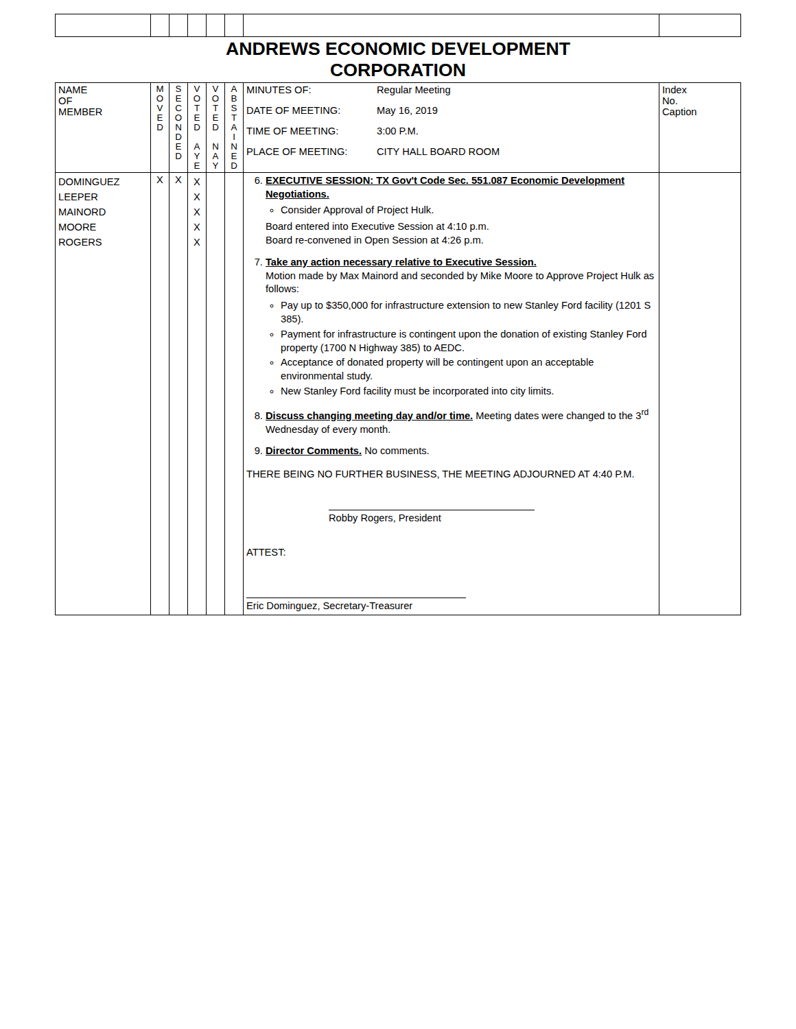| ANDREWS ECONOMIC DEVELOPMENT CORPORATION |
| NAME OF MEMBER | M O V E D | S E C O N D E D | V O T E D A Y E | V O T E D N A Y | A B S T A I N E D | MINUTES OF: Regular Meeting DATE OF MEETING: May 16, 2019 TIME OF MEETING: 3:00 P.M. PLACE OF MEETING: CITY HALL BOARD ROOM | Index No. Caption |
| DOMINGUEZ LEEPER MAINORD MOORE ROGERS | X | X | X X X X X | | | EXECUTIVE SESSION: TX Gov't Code Sec. 551.087 Economic Development Negotiations. Consider Approval of Project Hulk. Board entered into Executive Session at 4:10 p.m. Board re-convened in Open Session at 4:26 p.m. Take any action necessary relative to Executive Session. Motion made by Max Mainord and seconded by Mike Moore to Approve Project Hulk as follows: Pay up to $350,000 for infrastructure extension to new Stanley Ford facility (1201 S 385). Payment for infrastructure is contingent upon the donation of existing Stanley Ford property (1700 N Highway 385) to AEDC. Acceptance of donated property will be contingent upon an acceptable environmental study. New Stanley Ford facility must be incorporated into city limits. Discuss changing meeting day and/or time. Meeting dates were changed to the 3 rd Wednesday of every month. Director Comments. No comments. THERE BEING NO FURTHER BUSINESS, THE MEETING ADJOURNED AT 4:40 P.M. Robby Rogers, President ATTEST: Eric Dominguez, Secretary-Treasurer | |